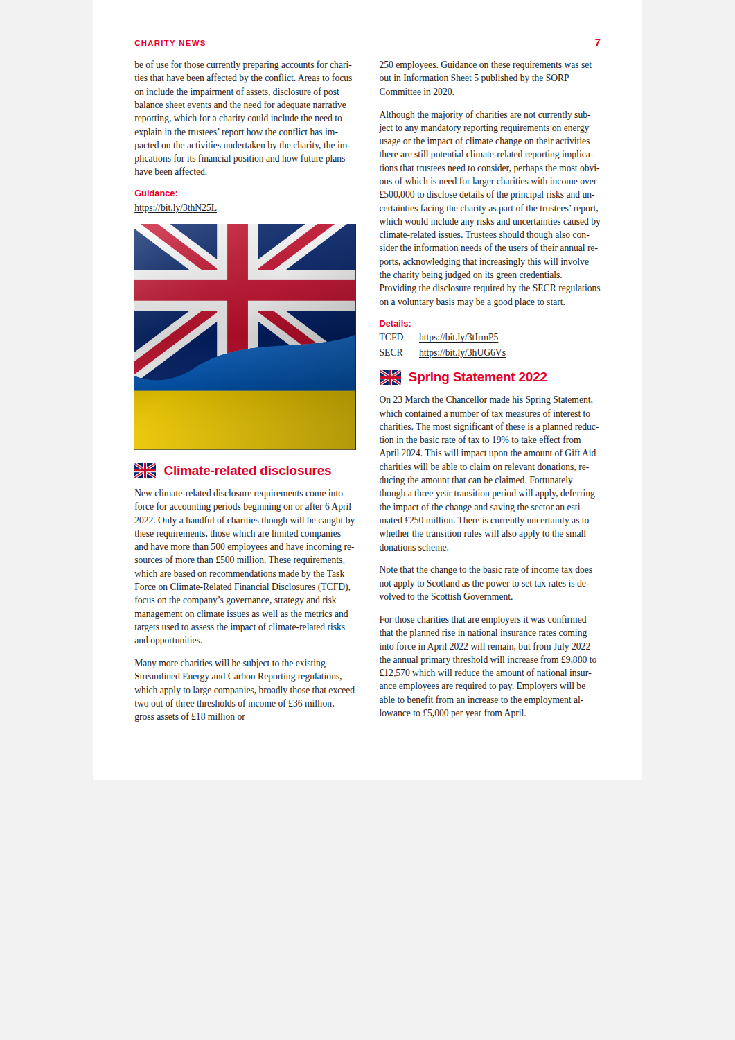Charity News 7
be of use for those currently preparing accounts for charities that have been affected by the conflict. Areas to focus on include the impairment of assets, disclosure of post balance sheet events and the need for adequate narrative reporting, which for a charity could include the need to explain in the trustees’ report how the conflict has impacted on the activities undertaken by the charity, the implications for its financial position and how future plans have been affected.
Guidance:
https://bit.ly/3thN25L
Climate-related disclosures
New climate-related disclosure requirements come into force for accounting periods beginning on or after 6 April 2022. Only a handful of charities though will be caught by these requirements, those which are limited companies and have more than 500 employees and have incoming resources of more than £500 million. These requirements, which are based on recommendations made by the Task Force on Climate-Related Financial Disclosures (TCFD), focus on the company’s governance, strategy and risk management on climate issues as well as the metrics and targets used to assess the impact of climate-related risks and opportunities.
Many more charities will be subject to the existing Streamlined Energy and Carbon Reporting regulations, which apply to large companies, broadly those that exceed two out of three thresholds of income of £36 million, gross assets of £18 million or
250 employees. Guidance on these requirements was set out in Information Sheet 5 published by the SORP Committee in 2020.
Although the majority of charities are not currently subject to any mandatory reporting requirements on energy usage or the impact of climate change on their activities there are still potential climate-related reporting implications that trustees need to consider, perhaps the most obvious of which is need for larger charities with income over £500,000 to disclose details of the principal risks and uncertainties facing the charity as part of the trustees’ report, which would include any risks and uncertainties caused by climate-related issues. Trustees should though also consider the information needs of the users of their annual reports, acknowledging that increasingly this will involve the charity being judged on its green credentials. Providing the disclosure required by the SECR regulations on a voluntary basis may be a good place to start.
Details:
| TCFD | https://bit.ly/3tIrmP5 |
| SECR | https://bit.ly/3hUG6Vs |
Spring Statement 2022
On 23 March the Chancellor made his Spring Statement, which contained a number of tax measures of interest to charities. The most significant of these is a planned reduction in the basic rate of tax to 19% to take effect from April 2024. This will impact upon the amount of Gift Aid charities will be able to claim on relevant donations, reducing the amount that can be claimed. Fortunately though a three year transition period will apply, deferring the impact of the change and saving the sector an estimated £250 million. There is currently uncertainty as to whether the transition rules will also apply to the small donations scheme.
Note that the change to the basic rate of income tax does not apply to Scotland as the power to set tax rates is devolved to the Scottish Government.
For those charities that are employers it was confirmed that the planned rise in national insurance rates coming into force in April 2022 will remain, but from July 2022 the annual primary threshold will increase from £9,880 to £12,570 which will reduce the amount of national insurance employees are required to pay. Employers will be able to benefit from an increase to the employment allowance to £5,000 per year from April.